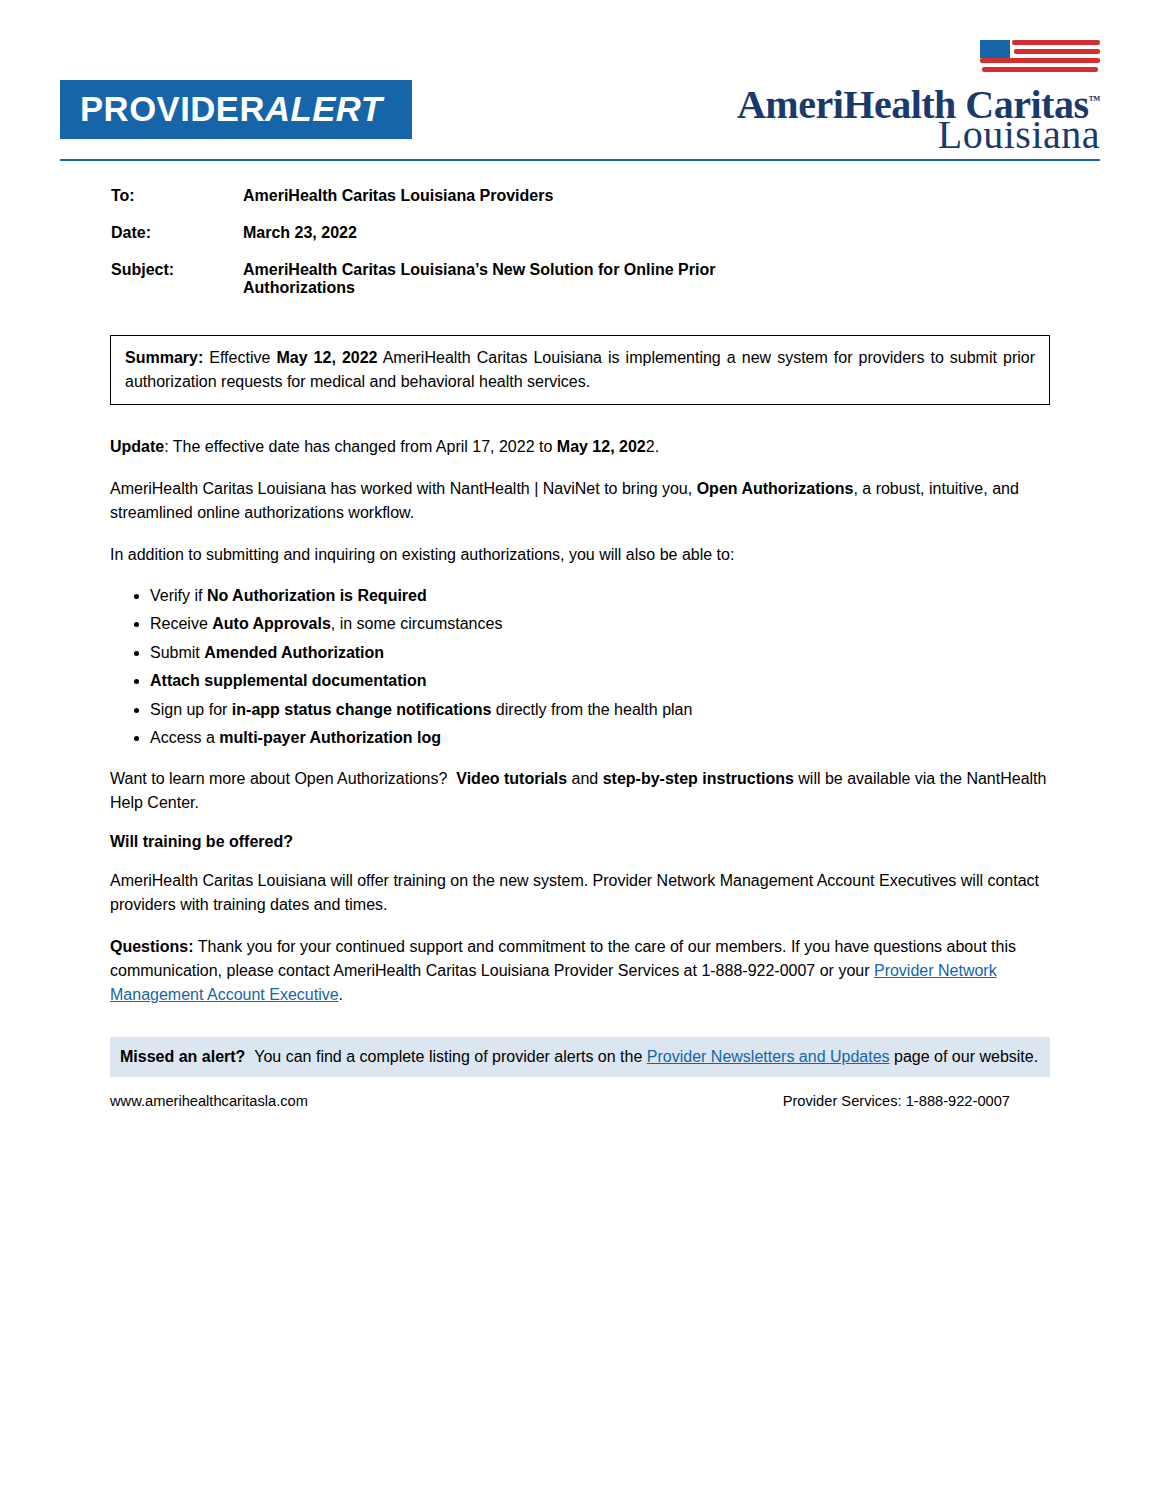PROVIDERALERT
AmeriHealth Caritas™
Louisiana
| To: | AmeriHealth Caritas Louisiana Providers |
| Date: | March 23, 2022 |
| Subject: | AmeriHealth Caritas Louisiana’s New Solution for Online Prior Authorizations |
Summary: Effective May 12, 2022 AmeriHealth Caritas Louisiana is implementing a new system for providers to submit prior authorization requests for medical and behavioral health services.
Update: The effective date has changed from April 17, 2022 to May 12, 2022.
AmeriHealth Caritas Louisiana has worked with NantHealth | NaviNet to bring you, Open Authorizations, a robust, intuitive, and streamlined online authorizations workflow.
In addition to submitting and inquiring on existing authorizations, you will also be able to:
Verify if No Authorization is Required
Receive Auto Approvals, in some circumstances
Submit Amended Authorization
Attach supplemental documentation
Sign up for in-app status change notifications directly from the health plan
Access a multi-payer Authorization log
Want to learn more about Open Authorizations? Video tutorials and step-by-step instructions will be available via the NantHealth Help Center.
Will training be offered?
AmeriHealth Caritas Louisiana will offer training on the new system. Provider Network Management Account Executives will contact providers with training dates and times.
Questions: Thank you for your continued support and commitment to the care of our members. If you have questions about this communication, please contact AmeriHealth Caritas Louisiana Provider Services at 1-888-922-0007 or your Provider Network Management Account Executive.
Missed an alert? You can find a complete listing of provider alerts on the Provider Newsletters and Updates page of our website.
www.amerihealthcaritasla.com Provider Services: 1-888-922-0007